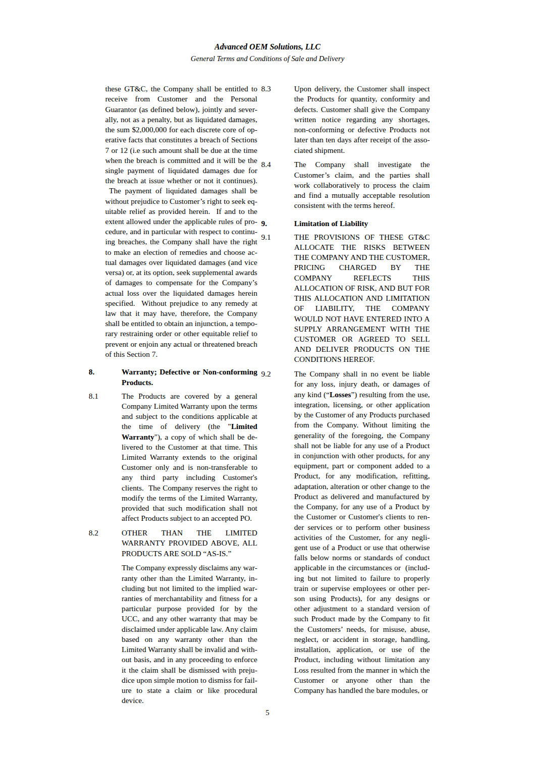Advanced OEM Solutions, LLC
General Terms and Conditions of Sale and Delivery
these GT&C, the Company shall be entitled to receive from Customer and the Personal Guarantor (as defined below), jointly and severally, not as a penalty, but as liquidated damages, the sum $2,000,000 for each discrete core of operative facts that constitutes a breach of Sections 7 or 12 (i.e such amount shall be due at the time when the breach is committed and it will be the single payment of liquidated damages due for the breach at issue whether or not it continues). The payment of liquidated damages shall be without prejudice to Customer’s right to seek equitable relief as provided herein. If and to the extent allowed under the applicable rules of procedure, and in particular with respect to continuing breaches, the Company shall have the right to make an election of remedies and choose actual damages over liquidated damages (and vice versa) or, at its option, seek supplemental awards of damages to compensate for the Company’s actual loss over the liquidated damages herein specified. Without prejudice to any remedy at law that it may have, therefore, the Company shall be entitled to obtain an injunction, a temporary restraining order or other equitable relief to prevent or enjoin any actual or threatened breach of this Section 7.
8. Warranty; Defective or Non-conforming Products.
8.1 The Products are covered by a general Company Limited Warranty upon the terms and subject to the conditions applicable at the time of delivery (the "Limited Warranty"), a copy of which shall be delivered to the Customer at that time. This Limited Warranty extends to the original Customer only and is non-transferable to any third party including Customer's clients. The Company reserves the right to modify the terms of the Limited Warranty, provided that such modification shall not affect Products subject to an accepted PO.
8.2 OTHER THAN THE LIMITED WARRANTY PROVIDED ABOVE, ALL PRODUCTS ARE SOLD “AS-IS.”
The Company expressly disclaims any warranty other than the Limited Warranty, including but not limited to the implied warranties of merchantability and fitness for a particular purpose provided for by the UCC, and any other warranty that may be disclaimed under applicable law. Any claim based on any warranty other than the Limited Warranty shall be invalid and without basis, and in any proceeding to enforce it the claim shall be dismissed with prejudice upon simple motion to dismiss for failure to state a claim or like procedural device.
8.3 Upon delivery, the Customer shall inspect the Products for quantity, conformity and defects. Customer shall give the Company written notice regarding any shortages, non-conforming or defective Products not later than ten days after receipt of the associated shipment.
8.4 The Company shall investigate the Customer’s claim, and the parties shall work collaboratively to process the claim and find a mutually acceptable resolution consistent with the terms hereof.
9. Limitation of Liability
9.1 THE PROVISIONS OF THESE GT&C ALLOCATE THE RISKS BETWEEN THE COMPANY AND THE CUSTOMER, PRICING CHARGED BY THE COMPANY REFLECTS THIS ALLOCATION OF RISK, AND BUT FOR THIS ALLOCATION AND LIMITATION OF LIABILITY, THE COMPANY WOULD NOT HAVE ENTERED INTO A SUPPLY ARRANGEMENT WITH THE CUSTOMER OR AGREED TO SELL AND DELIVER PRODUCTS ON THE CONDITIONS HEREOF.
9.2 The Company shall in no event be liable for any loss, injury death, or damages of any kind (“Losses”) resulting from the use, integration, licensing, or other application by the Customer of any Products purchased from the Company. Without limiting the generality of the foregoing, the Company shall not be liable for any use of a Product in conjunction with other products, for any equipment, part or component added to a Product, for any modification, refitting, adaptation, alteration or other change to the Product as delivered and manufactured by the Company, for any use of a Product by the Customer or Customer's clients to render services or to perform other business activities of the Customer, for any negligent use of a Product or use that otherwise falls below norms or standards of conduct applicable in the circumstances or (including but not limited to failure to properly train or supervise employees or other person using Products), for any designs or other adjustment to a standard version of such Product made by the Company to fit the Customers’ needs, for misuse, abuse, neglect, or accident in storage, handling, installation, application, or use of the Product, including without limitation any Loss resulted from the manner in which the Customer or anyone other than the Company has handled the bare modules, or
5